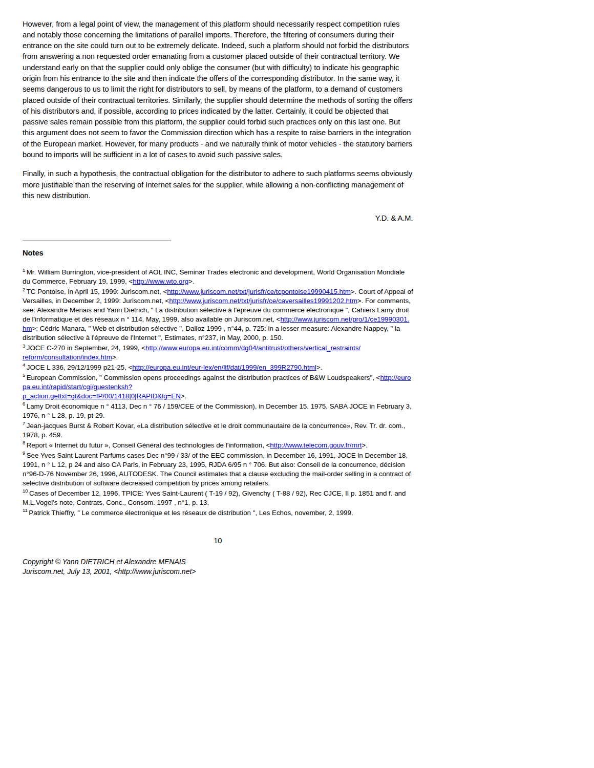However, from a legal point of view, the management of this platform should necessarily respect competition rules and notably those concerning the limitations of parallel imports. Therefore, the filtering of consumers during their entrance on the site could turn out to be extremely delicate. Indeed, such a platform should not forbid the distributors from answering a non requested order emanating from a customer placed outside of their contractual territory. We understand early on that the supplier could only oblige the consumer (but with difficulty) to indicate his geographic origin from his entrance to the site and then indicate the offers of the corresponding distributor. In the same way, it seems dangerous to us to limit the right for distributors to sell, by means of the platform, to a demand of customers placed outside of their contractual territories. Similarly, the supplier should determine the methods of sorting the offers of his distributors and, if possible, according to prices indicated by the latter. Certainly, it could be objected that passive sales remain possible from this platform, the supplier could forbid such practices only on this last one. But this argument does not seem to favor the Commission direction which has a respite to raise barriers in the integration of the European market. However, for many products - and we naturally think of motor vehicles - the statutory barriers bound to imports will be sufficient in a lot of cases to avoid such passive sales.
Finally, in such a hypothesis, the contractual obligation for the distributor to adhere to such platforms seems obviously more justifiable than the reserving of Internet sales for the supplier, while allowing a non-conflicting management of this new distribution.
Y.D. & A.M.
Notes
1Mr. William Burrington, vice-president of AOL INC, Seminar Trades electronic and development, World Organisation Mondiale du Commerce, February 19, 1999, <http://www.wto.org>.
2TC Pontoise, in April 15, 1999: Juriscom.net, <http://www.juriscom.net/txt/jurisfr/ce/tcpontoise19990415.htm>. Court of Appeal of Versailles, in December 2, 1999: Juriscom.net, <http://www.juriscom.net/txt/jurisfr/ce/caversailles19991202.htm>. For comments, see: Alexandre Menais and Yann Dietrich, " La distribution sélective à l'épreuve du commerce électronique ", Cahiers Lamy droit de l'informatique et des réseaux n ° 114, May, 1999, also available on Juriscom.net, <http://www.juriscom.net/pro/1/ce19990301.hm>; Cédric Manara, " Web et distribution sélective ", Dalloz 1999 , n°44, p. 725; in a lesser measure: Alexandre Nappey, " la distribution sélective à l'épreuve de l'Internet ", Estimates, n°237, in May, 2000, p. 150.
3JOCE C-270 in September, 24, 1999, <http://www.europa.eu.int/comm/dg04/antitrust/others/vertical_restraints/
reform/consultation/index.htm>.
4JOCE L 336, 29/12/1999 p21-25, <http://europa.eu.int/eur-lex/en/lif/dat/1999/en_399R2790.html>.
5European Commission, " Commission opens proceedings against the distribution practices of B&W Loudspeakers", <http://europa.eu.int/rapid/start/cgi/guestenksh?
p_action.gettxt=gt&doc=IP/00/1418|0|RAPID&lg=EN>.
6Lamy Droit économique n ° 4113, Dec n ° 76 / 159/CEE of the Commission), in December 15, 1975, SABA JOCE in February 3, 1976, n ° L 28, p. 19, pt 29.
7Jean-jacques Burst & Robert Kovar, «La distribution sélective et le droit communautaire de la concurrence», Rev. Tr. dr. com., 1978, p. 459.
8Report « Internet du futur », Conseil Général des technologies de l'information, <http://www.telecom.gouv.fr/rnrt>.
9See Yves Saint Laurent Parfums cases Dec n°99 / 33/ of the EEC commission, in December 16, 1991, JOCE in December 18, 1991, n ° L 12, p 24 and also CA Paris, in February 23, 1995, RJDA 6/95 n ° 706. But also: Conseil de la concurrence, décision n°96-D-76 November 26, 1996, AUTODESK. The Council estimates that a clause excluding the mail-order selling in a contract of selective distribution of software decreased competition by prices among retailers.
10Cases of December 12, 1996, TPICE: Yves Saint-Laurent ( T-19 / 92), Givenchy ( T-88 / 92), Rec CJCE, II p. 1851 and f. and M.L.Vogel's note, Contrats, Conc., Consom. 1997 , n°1, p. 13.
11Patrick Thieffry, " Le commerce électronique et les réseaux de distribution ", Les Echos, november, 2, 1999.
10
Copyright © Yann DIETRICH et Alexandre MENAIS
Juriscom.net, July 13, 2001, <http://www.juriscom.net>